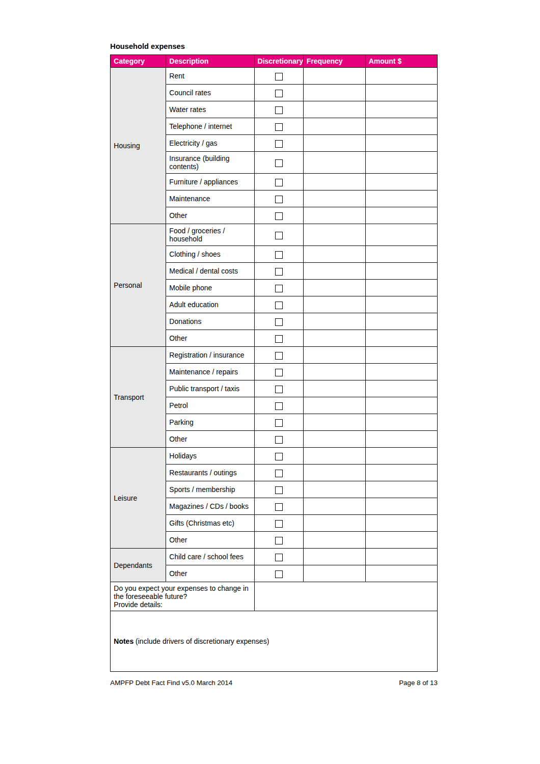Household expenses
| Category | Description | Discretionary | Frequency | Amount $ |
| --- | --- | --- | --- | --- |
| Housing | Rent | | | |
| Council rates | | | |
| Water rates | | | |
| Telephone / internet | | | |
| Electricity / gas | | | |
| Insurance (building contents) | | | |
| Furniture / appliances | | | |
| Maintenance | | | |
| Other | | | |
| Personal | Food / groceries / household | | | |
| Clothing / shoes | | | |
| Medical / dental costs | | | |
| Mobile phone | | | |
| Adult education | | | |
| Donations | | | |
| Other | | | |
| Transport | Registration / insurance | | | |
| Maintenance / repairs | | | |
| Public transport / taxis | | | |
| Petrol | | | |
| Parking | | | |
| Other | | | |
| Leisure | Holidays | | | |
| Restaurants / outings | | | |
| Sports / membership | | | |
| Magazines / CDs / books | | | |
| Gifts (Christmas etc) | | | |
| Other | | | |
| Dependants | Child care / school fees | | | |
| Other | | | |
| Do you expect your expenses to change in the foreseeable future? Provide details: | |
| Notes (include drivers of discretionary expenses) |
AMPFP Debt Fact Find v5.0 March 2014
Page 8 of 13